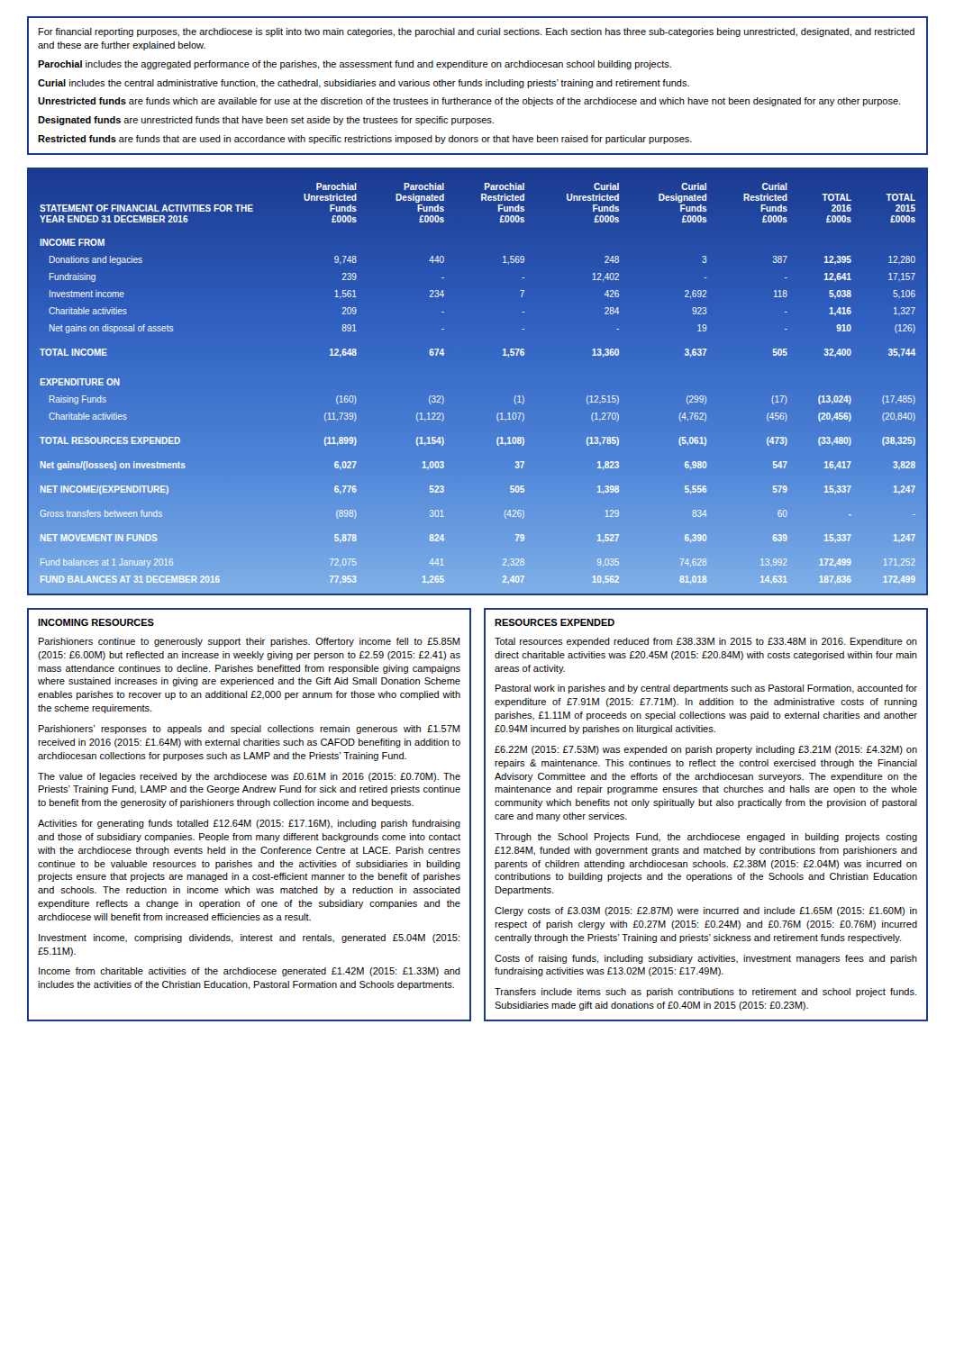For financial reporting purposes, the archdiocese is split into two main categories, the parochial and curial sections. Each section has three sub-categories being unrestricted, designated, and restricted and these are further explained below.
Parochial includes the aggregated performance of the parishes, the assessment fund and expenditure on archdiocesan school building projects.
Curial includes the central administrative function, the cathedral, subsidiaries and various other funds including priests’ training and retirement funds.
Unrestricted funds are funds which are available for use at the discretion of the trustees in furtherance of the objects of the archdiocese and which have not been designated for any other purpose.
Designated funds are unrestricted funds that have been set aside by the trustees for specific purposes.
Restricted funds are funds that are used in accordance with specific restrictions imposed by donors or that have been raised for particular purposes.
| Statement of Financial Activities for the Year Ended 31 December 2016 | Parochial Unrestricted Funds £000s | Parochial Designated Funds £000s | Parochial Restricted Funds £000s | Curial Unrestricted Funds £000s | Curial Designated Funds £000s | Curial Restricted Funds £000s | TOTAL 2016 £000s | TOTAL 2015 £000s |
| --- | --- | --- | --- | --- | --- | --- | --- | --- |
| Income from |
| Donations and legacies | 9,748 | 440 | 1,569 | 248 | 3 | 387 | 12,395 | 12,280 |
| Fundraising | 239 | - | - | 12,402 | - | - | 12,641 | 17,157 |
| Investment income | 1,561 | 234 | 7 | 426 | 2,692 | 118 | 5,038 | 5,106 |
| Charitable activities | 209 | - | - | 284 | 923 | - | 1,416 | 1,327 |
| Net gains on disposal of assets | 891 | - | - | - | 19 | - | 910 | (126) |
| TOTAL INCOME | 12,648 | 674 | 1,576 | 13,360 | 3,637 | 505 | 32,400 | 35,744 |
| Expenditure on |
| Raising Funds | (160) | (32) | (1) | (12,515) | (299) | (17) | (13,024) | (17,485) |
| Charitable activities | (11,739) | (1,122) | (1,107) | (1,270) | (4,762) | (456) | (20,456) | (20,840) |
| TOTAL RESOURCES EXPENDED | (11,899) | (1,154) | (1,108) | (13,785) | (5,061) | (473) | (33,480) | (38,325) |
| Net gains/(losses) on investments | 6,027 | 1,003 | 37 | 1,823 | 6,980 | 547 | 16,417 | 3,828 |
| NET INCOME/(EXPENDITURE) | 6,776 | 523 | 505 | 1,398 | 5,556 | 579 | 15,337 | 1,247 |
| Gross transfers between funds | (898) | 301 | (426) | 129 | 834 | 60 | - | - |
| NET MOVEMENT IN FUNDS | 5,878 | 824 | 79 | 1,527 | 6,390 | 639 | 15,337 | 1,247 |
| Fund balances at 1 January 2016 | 72,075 | 441 | 2,328 | 9,035 | 74,628 | 13,992 | 172,499 | 171,252 |
| FUND BALANCES AT 31 DECEMBER 2016 | 77,953 | 1,265 | 2,407 | 10,562 | 81,018 | 14,631 | 187,836 | 172,499 |
Incoming Resources
Parishioners continue to generously support their parishes. Offertory income fell to £5.85M (2015: £6.00M) but reflected an increase in weekly giving per person to £2.59 (2015: £2.41) as mass attendance continues to decline. Parishes benefitted from responsible giving campaigns where sustained increases in giving are experienced and the Gift Aid Small Donation Scheme enables parishes to recover up to an additional £2,000 per annum for those who complied with the scheme requirements.
Parishioners’ responses to appeals and special collections remain generous with £1.57M received in 2016 (2015: £1.64M) with external charities such as CAFOD benefiting in addition to archdiocesan collections for purposes such as LAMP and the Priests’ Training Fund.
The value of legacies received by the archdiocese was £0.61M in 2016 (2015: £0.70M). The Priests’ Training Fund, LAMP and the George Andrew Fund for sick and retired priests continue to benefit from the generosity of parishioners through collection income and bequests.
Activities for generating funds totalled £12.64M (2015: £17.16M), including parish fundraising and those of subsidiary companies. People from many different backgrounds come into contact with the archdiocese through events held in the Conference Centre at LACE. Parish centres continue to be valuable resources to parishes and the activities of subsidiaries in building projects ensure that projects are managed in a cost-efficient manner to the benefit of parishes and schools. The reduction in income which was matched by a reduction in associated expenditure reflects a change in operation of one of the subsidiary companies and the archdiocese will benefit from increased efficiencies as a result.
Investment income, comprising dividends, interest and rentals, generated £5.04M (2015: £5.11M).
Income from charitable activities of the archdiocese generated £1.42M (2015: £1.33M) and includes the activities of the Christian Education, Pastoral Formation and Schools departments.
Resources Expended
Total resources expended reduced from £38.33M in 2015 to £33.48M in 2016. Expenditure on direct charitable activities was £20.45M (2015: £20.84M) with costs categorised within four main areas of activity.
Pastoral work in parishes and by central departments such as Pastoral Formation, accounted for expenditure of £7.91M (2015: £7.71M). In addition to the administrative costs of running parishes, £1.11M of proceeds on special collections was paid to external charities and another £0.94M incurred by parishes on liturgical activities.
£6.22M (2015: £7.53M) was expended on parish property including £3.21M (2015: £4.32M) on repairs & maintenance. This continues to reflect the control exercised through the Financial Advisory Committee and the efforts of the archdiocesan surveyors. The expenditure on the maintenance and repair programme ensures that churches and halls are open to the whole community which benefits not only spiritually but also practically from the provision of pastoral care and many other services.
Through the School Projects Fund, the archdiocese engaged in building projects costing £12.84M, funded with government grants and matched by contributions from parishioners and parents of children attending archdiocesan schools. £2.38M (2015: £2.04M) was incurred on contributions to building projects and the operations of the Schools and Christian Education Departments.
Clergy costs of £3.03M (2015: £2.87M) were incurred and include £1.65M (2015: £1.60M) in respect of parish clergy with £0.27M (2015: £0.24M) and £0.76M (2015: £0.76M) incurred centrally through the Priests’ Training and priests’ sickness and retirement funds respectively.
Costs of raising funds, including subsidiary activities, investment managers fees and parish fundraising activities was £13.02M (2015: £17.49M).
Transfers include items such as parish contributions to retirement and school project funds. Subsidiaries made gift aid donations of £0.40M in 2015 (2015: £0.23M).